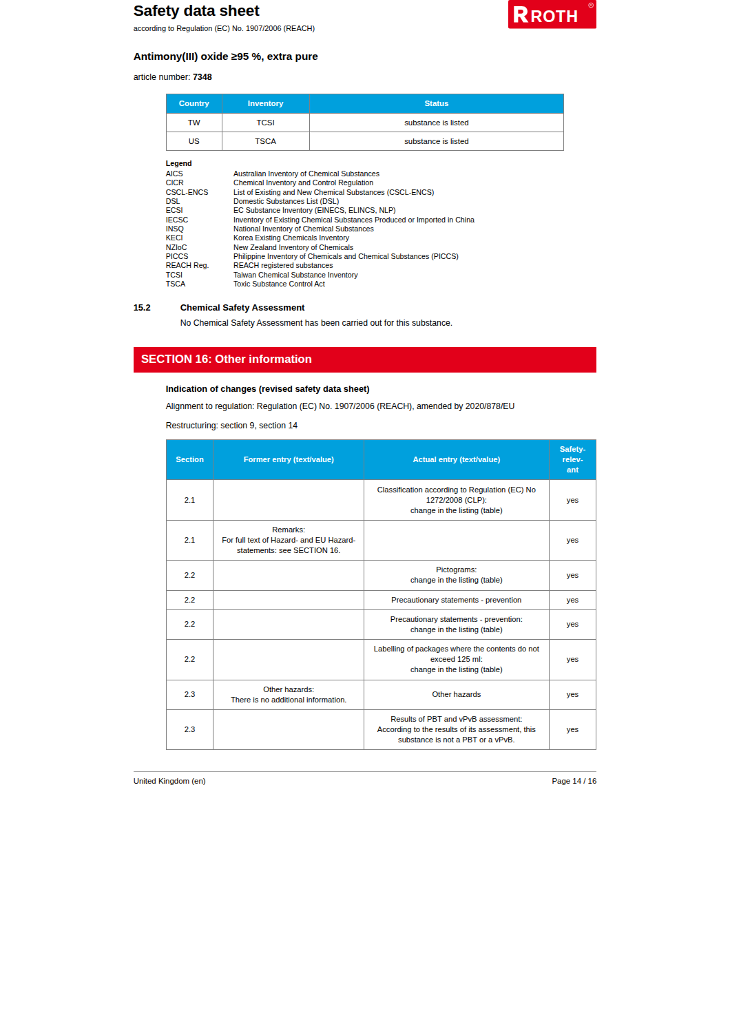Safety data sheet
according to Regulation (EC) No. 1907/2006 (REACH)
ROTH R
Antimony(III) oxide ≥95 %, extra pure
article number: 7348
| Country | Inventory | Status |
| --- | --- | --- |
| TW | TCSI | substance is listed |
| US | TSCA | substance is listed |
Legend
| AICS | Australian Inventory of Chemical Substances |
| CICR | Chemical Inventory and Control Regulation |
| CSCL-ENCS | List of Existing and New Chemical Substances (CSCL-ENCS) |
| DSL | Domestic Substances List (DSL) |
| ECSI | EC Substance Inventory (EINECS, ELINCS, NLP) |
| IECSC | Inventory of Existing Chemical Substances Produced or Imported in China |
| INSQ | National Inventory of Chemical Substances |
| KECI | Korea Existing Chemicals Inventory |
| NZIoC | New Zealand Inventory of Chemicals |
| PICCS | Philippine Inventory of Chemicals and Chemical Substances (PICCS) |
| REACH Reg. | REACH registered substances |
| TCSI | Taiwan Chemical Substance Inventory |
| TSCA | Toxic Substance Control Act |
15.2
Chemical Safety Assessment
No Chemical Safety Assessment has been carried out for this substance.
SECTION 16: Other information
Indication of changes (revised safety data sheet)
Alignment to regulation: Regulation (EC) No. 1907/2006 (REACH), amended by 2020/878/EU
Restructuring: section 9, section 14
| Section | Former entry (text/value) | Actual entry (text/value) | Safety- relev- ant |
| --- | --- | --- | --- |
| 2.1 | | Classification according to Regulation (EC) No 1272/2008 (CLP): change in the listing (table) | yes |
| 2.1 | Remarks: For full text of Hazard- and EU Hazard-statements: see SECTION 16. | | yes |
| 2.2 | | Pictograms: change in the listing (table) | yes |
| 2.2 | | Precautionary statements - prevention | yes |
| 2.2 | | Precautionary statements - prevention: change in the listing (table) | yes |
| 2.2 | | Labelling of packages where the contents do not exceed 125 ml: change in the listing (table) | yes |
| 2.3 | Other hazards: There is no additional information. | Other hazards | yes |
| 2.3 | | Results of PBT and vPvB assessment: According to the results of its assessment, this substance is not a PBT or a vPvB. | yes |
United Kingdom (en)
Page 14 / 16